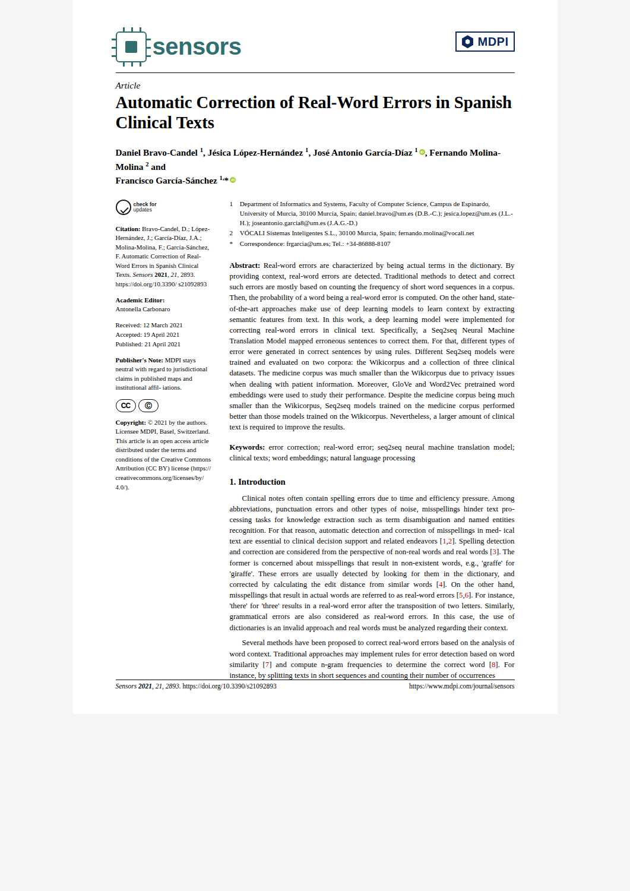sensors
MDPI
Article
Automatic Correction of Real-Word Errors in Spanish
Clinical Texts
Daniel Bravo-Candel 1, Jésica López-Hernández 1, José Antonio García-Díaz 1 , Fernando Molina-Molina 2 and
Francisco García-Sánchez 1,*
check forupdates
Citation: Bravo-Candel, D.; López-Hernández, J.; García-Díaz, J.A.; Molina-Molina, F.; García-Sánchez, F. Automatic Correction of Real-Word Errors in Spanish Clinical Texts. Sensors 2021, 21, 2893. https://doi.org/10.3390/ s21092893
Academic Editor:
Antonella Carbonaro
Received: 12 March 2021
Accepted: 19 April 2021
Published: 21 April 2021
Publisher's Note: MDPI stays neutral with regard to jurisdictional claims in published maps and institutional affil- iations.
CC
Ⓒ
Copyright: © 2021 by the authors. Licensee MDPI, Basel, Switzerland. This article is an open access article distributed under the terms and conditions of the Creative Commons Attribution (CC BY) license (https:// creativecommons.org/licenses/by/ 4.0/).
| 1 | Department of Informatics and Systems, Faculty of Computer Science, Campus de Espinardo, University of Murcia, 30100 Murcia, Spain; daniel.bravo@um.es (D.B.-C.); jesica.lopez@um.es (J.L.-H.); joseantonio.garcia8@um.es (J.A.G.-D.) |
| 2 | VÓCALI Sistemas Inteligentes S.L., 30100 Murcia, Spain; fernando.molina@vocali.net |
| * | Correspondence: frgarcia@um.es; Tel.: +34-86888-8107 |
Abstract: Real-word errors are characterized by being actual terms in the dictionary. By providing context, real-word errors are detected. Traditional methods to detect and correct such errors are mostly based on counting the frequency of short word sequences in a corpus. Then, the probability of a word being a real-word error is computed. On the other hand, state-of-the-art approaches make use of deep learning models to learn context by extracting semantic features from text. In this work, a deep learning model were implemented for correcting real-word errors in clinical text. Specifically, a Seq2seq Neural Machine Translation Model mapped erroneous sentences to correct them. For that, different types of error were generated in correct sentences by using rules. Different Seq2seq models were trained and evaluated on two corpora: the Wikicorpus and a collection of three clinical datasets. The medicine corpus was much smaller than the Wikicorpus due to privacy issues when dealing with patient information. Moreover, GloVe and Word2Vec pretrained word embeddings were used to study their performance. Despite the medicine corpus being much smaller than the Wikicorpus, Seq2seq models trained on the medicine corpus performed better than those models trained on the Wikicorpus. Nevertheless, a larger amount of clinical text is required to improve the results.
Keywords: error correction; real-word error; seq2seq neural machine translation model; clinical texts; word embeddings; natural language processing
1. Introduction
Clinical notes often contain spelling errors due to time and efficiency pressure. Among abbreviations, punctuation errors and other types of noise, misspellings hinder text pro- cessing tasks for knowledge extraction such as term disambiguation and named entities recognition. For that reason, automatic detection and correction of misspellings in med- ical text are essential to clinical decision support and related endeavors [1,2]. Spelling detection and correction are considered from the perspective of non-real words and real words [3]. The former is concerned about misspellings that result in non-existent words, e.g., 'graffe' for 'giraffe'. These errors are usually detected by looking for them in the dictionary, and corrected by calculating the edit distance from similar words [4]. On the other hand, misspellings that result in actual words are referred to as real-word errors [5,6]. For instance, 'there' for 'three' results in a real-word error after the transposition of two letters. Similarly, grammatical errors are also considered as real-word errors. In this case, the use of dictionaries is an invalid approach and real words must be analyzed regarding their context.
Several methods have been proposed to correct real-word errors based on the analysis of word context. Traditional approaches may implement rules for error detection based on word similarity [7] and compute n-gram frequencies to determine the correct word [8]. For instance, by splitting texts in short sequences and counting their number of occurrences
Sensors 2021, 21, 2893. https://doi.org/10.3390/s21092893
https://www.mdpi.com/journal/sensors